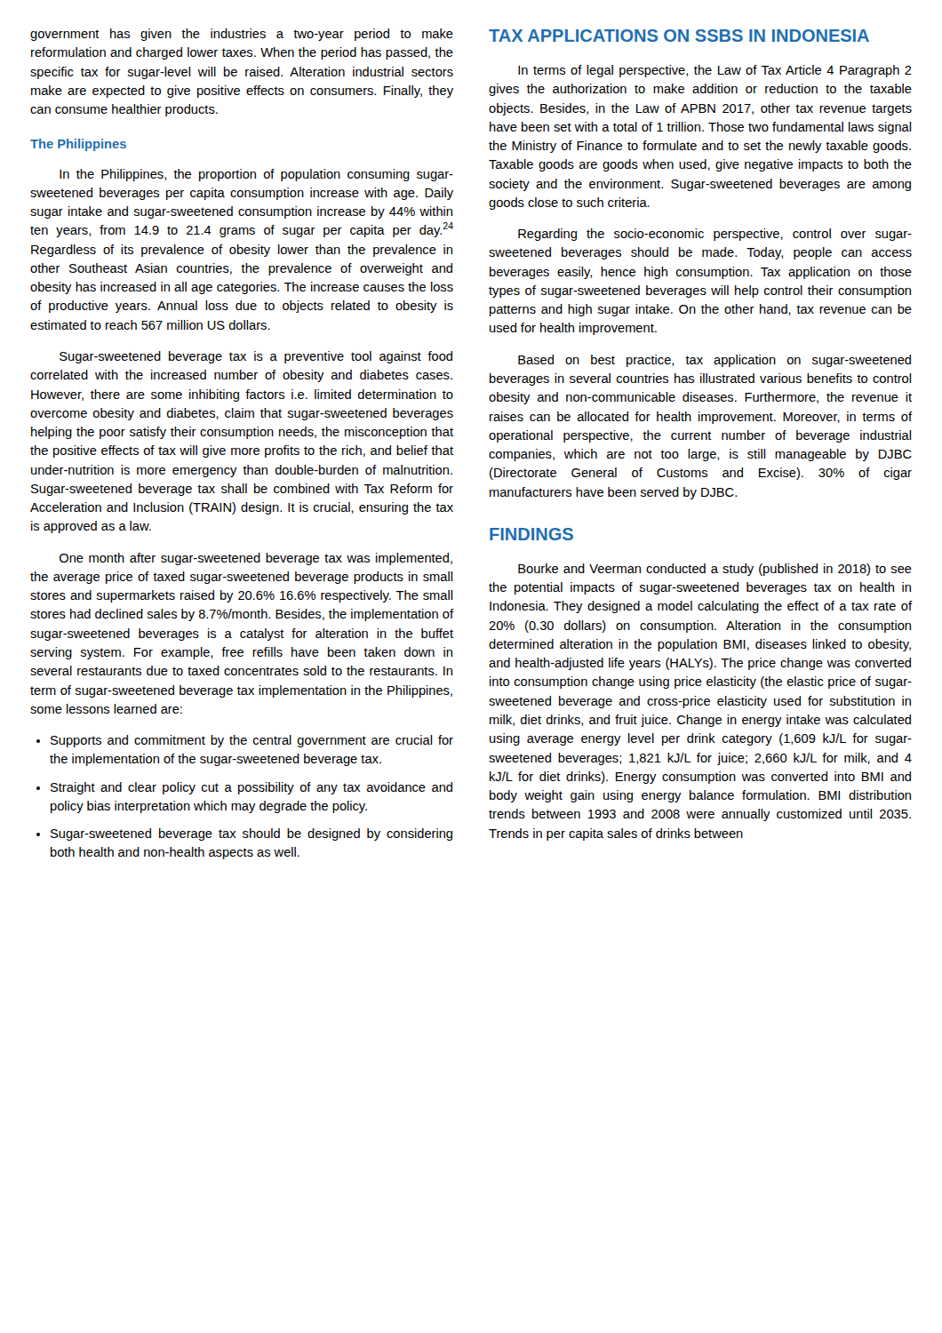government has given the industries a two-year period to make reformulation and charged lower taxes. When the period has passed, the specific tax for sugar-level will be raised. Alteration industrial sectors make are expected to give positive effects on consumers. Finally, they can consume healthier products.
The Philippines
In the Philippines, the proportion of population consuming sugar-sweetened beverages per capita consumption increase with age. Daily sugar intake and sugar-sweetened consumption increase by 44% within ten years, from 14.9 to 21.4 grams of sugar per capita per day.24 Regardless of its prevalence of obesity lower than the prevalence in other Southeast Asian countries, the prevalence of overweight and obesity has increased in all age categories. The increase causes the loss of productive years. Annual loss due to objects related to obesity is estimated to reach 567 million US dollars.
Sugar-sweetened beverage tax is a preventive tool against food correlated with the increased number of obesity and diabetes cases. However, there are some inhibiting factors i.e. limited determination to overcome obesity and diabetes, claim that sugar-sweetened beverages helping the poor satisfy their consumption needs, the misconception that the positive effects of tax will give more profits to the rich, and belief that under-nutrition is more emergency than double-burden of malnutrition. Sugar-sweetened beverage tax shall be combined with Tax Reform for Acceleration and Inclusion (TRAIN) design. It is crucial, ensuring the tax is approved as a law.
One month after sugar-sweetened beverage tax was implemented, the average price of taxed sugar-sweetened beverage products in small stores and supermarkets raised by 20.6% 16.6% respectively. The small stores had declined sales by 8.7%/month. Besides, the implementation of sugar-sweetened beverages is a catalyst for alteration in the buffet serving system. For example, free refills have been taken down in several restaurants due to taxed concentrates sold to the restaurants. In term of sugar-sweetened beverage tax implementation in the Philippines, some lessons learned are:
Supports and commitment by the central government are crucial for the implementation of the sugar-sweetened beverage tax.
Straight and clear policy cut a possibility of any tax avoidance and policy bias interpretation which may degrade the policy.
Sugar-sweetened beverage tax should be designed by considering both health and non-health aspects as well.
Tax Applications on SSBs in Indonesia
In terms of legal perspective, the Law of Tax Article 4 Paragraph 2 gives the authorization to make addition or reduction to the taxable objects. Besides, in the Law of APBN 2017, other tax revenue targets have been set with a total of 1 trillion. Those two fundamental laws signal the Ministry of Finance to formulate and to set the newly taxable goods. Taxable goods are goods when used, give negative impacts to both the society and the environment. Sugar-sweetened beverages are among goods close to such criteria.
Regarding the socio-economic perspective, control over sugar-sweetened beverages should be made. Today, people can access beverages easily, hence high consumption. Tax application on those types of sugar-sweetened beverages will help control their consumption patterns and high sugar intake. On the other hand, tax revenue can be used for health improvement.
Based on best practice, tax application on sugar-sweetened beverages in several countries has illustrated various benefits to control obesity and non-communicable diseases. Furthermore, the revenue it raises can be allocated for health improvement. Moreover, in terms of operational perspective, the current number of beverage industrial companies, which are not too large, is still manageable by DJBC (Directorate General of Customs and Excise). 30% of cigar manufacturers have been served by DJBC.
Findings
Bourke and Veerman conducted a study (published in 2018) to see the potential impacts of sugar-sweetened beverages tax on health in Indonesia. They designed a model calculating the effect of a tax rate of 20% (0.30 dollars) on consumption. Alteration in the consumption determined alteration in the population BMI, diseases linked to obesity, and health-adjusted life years (HALYs). The price change was converted into consumption change using price elasticity (the elastic price of sugar-sweetened beverage and cross-price elasticity used for substitution in milk, diet drinks, and fruit juice. Change in energy intake was calculated using average energy level per drink category (1,609 kJ/L for sugar-sweetened beverages; 1,821 kJ/L for juice; 2,660 kJ/L for milk, and 4 kJ/L for diet drinks). Energy consumption was converted into BMI and body weight gain using energy balance formulation. BMI distribution trends between 1993 and 2008 were annually customized until 2035. Trends in per capita sales of drinks between